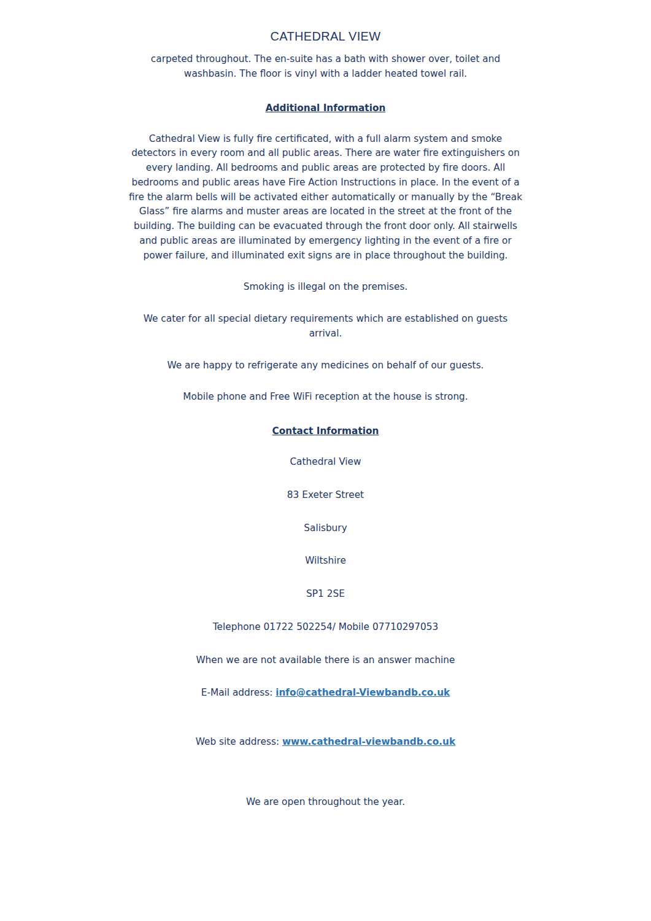CATHEDRAL VIEW
carpeted throughout. The en-suite has a bath with shower over, toilet and washbasin. The floor is vinyl with a ladder heated towel rail.
Additional Information
Cathedral View is fully fire certificated, with a full alarm system and smoke detectors in every room and all public areas. There are water fire extinguishers on every landing. All bedrooms and public areas are protected by fire doors. All bedrooms and public areas have Fire Action Instructions in place. In the event of a fire the alarm bells will be activated either automatically or manually by the “Break Glass” fire alarms and muster areas are located in the street at the front of the building. The building can be evacuated through the front door only. All stairwells and public areas are illuminated by emergency lighting in the event of a fire or power failure, and illuminated exit signs are in place throughout the building.
Smoking is illegal on the premises.
We cater for all special dietary requirements which are established on guests arrival.
We are happy to refrigerate any medicines on behalf of our guests.
Mobile phone and Free WiFi reception at the house is strong.
Contact Information
Cathedral View
83 Exeter Street
Salisbury
Wiltshire
SP1 2SE
Telephone 01722 502254/ Mobile 07710297053
When we are not available there is an answer machine
E-Mail address: info@cathedral-Viewbandb.co.uk
Web site address: www.cathedral-viewbandb.co.uk
We are open throughout the year.